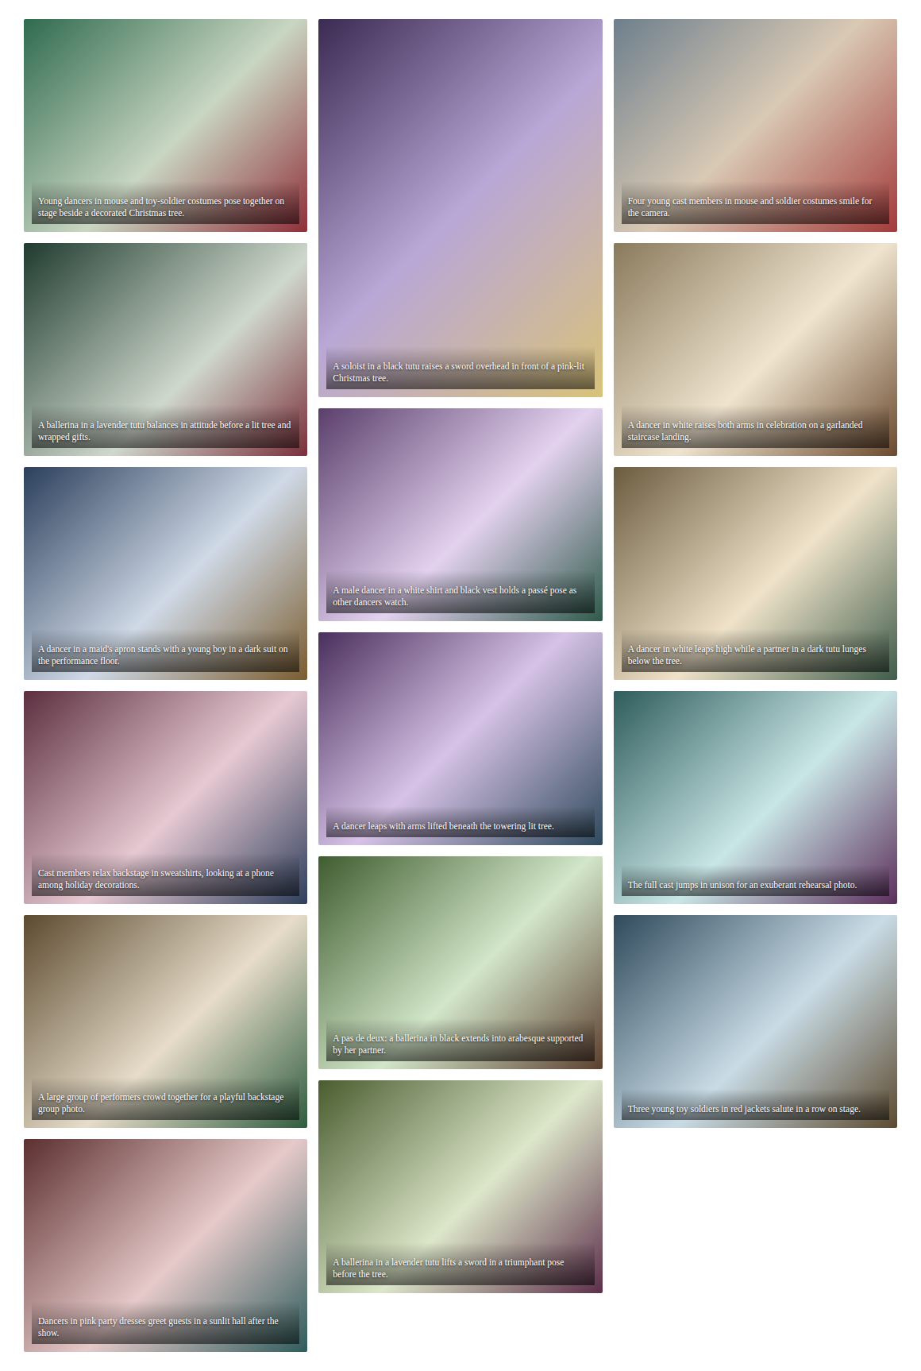Nutcracker Performance Photo Gallery
Young dancers in mouse and toy-soldier costumes pose together on stage beside a decorated Christmas tree.
A ballerina in a lavender tutu balances in attitude before a lit tree and wrapped gifts.
A dancer in a maid's apron stands with a young boy in a dark suit on the performance floor.
Cast members relax backstage in sweatshirts, looking at a phone among holiday decorations.
A large group of performers crowd together for a playful backstage group photo.
Dancers in pink party dresses greet guests in a sunlit hall after the show.
A soloist in a black tutu raises a sword overhead in front of a pink-lit Christmas tree.
A male dancer in a white shirt and black vest holds a passé pose as other dancers watch.
A dancer leaps with arms lifted beneath the towering lit tree.
A pas de deux: a ballerina in black extends into arabesque supported by her partner.
A ballerina in a lavender tutu lifts a sword in a triumphant pose before the tree.
Four young cast members in mouse and soldier costumes smile for the camera.
A dancer in white raises both arms in celebration on a garlanded staircase landing.
A dancer in white leaps high while a partner in a dark tutu lunges below the tree.
The full cast jumps in unison for an exuberant rehearsal photo.
Three young toy soldiers in red jackets salute in a row on stage.